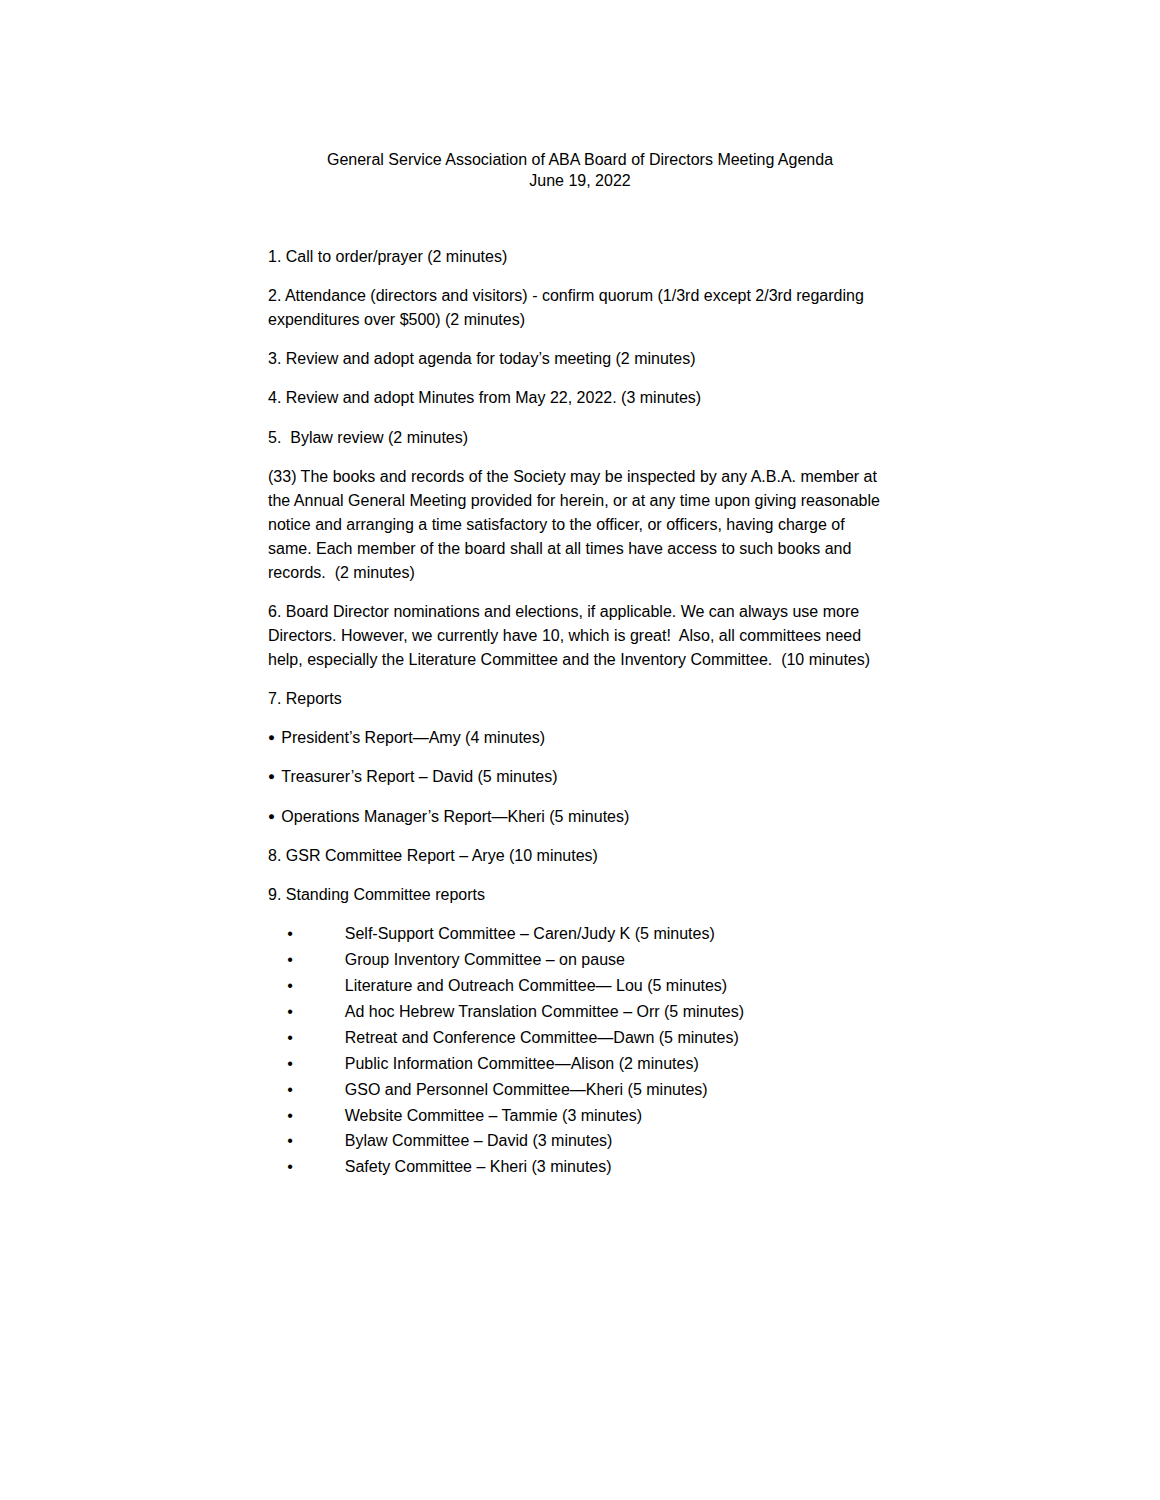General Service Association of ABA Board of Directors Meeting Agenda
June 19, 2022
1. Call to order/prayer (2 minutes)
2. Attendance (directors and visitors) - confirm quorum (1/3rd except 2/3rd regarding expenditures over $500) (2 minutes)
3. Review and adopt agenda for today’s meeting (2 minutes)
4. Review and adopt Minutes from May 22, 2022. (3 minutes)
5. Bylaw review (2 minutes)
(33) The books and records of the Society may be inspected by any A.B.A. member at the Annual General Meeting provided for herein, or at any time upon giving reasonable notice and arranging a time satisfactory to the officer, or officers, having charge of same. Each member of the board shall at all times have access to such books and records. (2 minutes)
6. Board Director nominations and elections, if applicable. We can always use more Directors. However, we currently have 10, which is great! Also, all committees need help, especially the Literature Committee and the Inventory Committee. (10 minutes)
7. Reports
President’s Report—Amy (4 minutes)
Treasurer’s Report – David (5 minutes)
Operations Manager’s Report—Kheri (5 minutes)
8. GSR Committee Report – Arye (10 minutes)
9. Standing Committee reports
Self-Support Committee – Caren/Judy K (5 minutes)
Group Inventory Committee – on pause
Literature and Outreach Committee— Lou (5 minutes)
Ad hoc Hebrew Translation Committee – Orr (5 minutes)
Retreat and Conference Committee—Dawn (5 minutes)
Public Information Committee—Alison (2 minutes)
GSO and Personnel Committee—Kheri (5 minutes)
Website Committee – Tammie (3 minutes)
Bylaw Committee – David (3 minutes)
Safety Committee – Kheri (3 minutes)